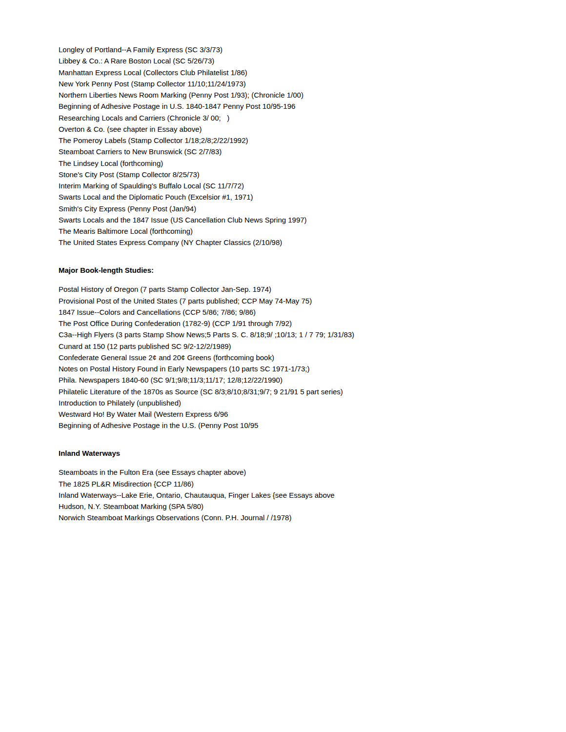Longley of Portland--A Family Express (SC 3/3/73)
Libbey & Co.: A Rare Boston Local (SC 5/26/73)
Manhattan Express Local (Collectors Club Philatelist 1/86)
New York Penny Post (Stamp Collector 11/10;11/24/1973)
Northern Liberties News Room Marking (Penny Post 1/93); (Chronicle 1/00)
Beginning of Adhesive Postage in U.S. 1840-1847 Penny Post 10/95-196
Researching Locals and Carriers (Chronicle 3/ 00; )
Overton & Co. (see chapter in Essay above)
The Pomeroy Labels (Stamp Collector 1/18;2/8;2/22/1992)
Steamboat Carriers to New Brunswick (SC 2/7/83)
The Lindsey Local (forthcoming)
Stone's City Post (Stamp Collector 8/25/73)
Interim Marking of Spaulding's Buffalo Local (SC 11/7/72)
Swarts Local and the Diplomatic Pouch (Excelsior #1, 1971)
Smith's City Express (Penny Post (Jan/94)
Swarts Locals and the 1847 Issue (US Cancellation Club News Spring 1997)
The Mearis Baltimore Local (forthcoming)
The United States Express Company (NY Chapter Classics (2/10/98)
Major Book-length Studies:
Postal History of Oregon (7 parts Stamp Collector Jan-Sep. 1974)
Provisional Post of the United States (7 parts published; CCP May 74-May 75)
1847 Issue--Colors and Cancellations (CCP 5/86; 7/86; 9/86)
The Post Office During Confederation (1782-9) (CCP 1/91 through 7/92)
C3a--High Flyers (3 parts Stamp Show News;5 Parts S. C. 8/18;9/ ;10/13; 1 / 7 79; 1/31/83)
Cunard at 150 (12 parts published SC 9/2-12/2/1989)
Confederate General Issue 2¢ and 20¢ Greens (forthcoming book)
Notes on Postal History Found in Early Newspapers (10 parts SC 1971-1/73;)
Phila. Newspapers 1840-60 (SC 9/1;9/8;11/3;11/17; 12/8;12/22/1990)
Philatelic Literature of the 1870s as Source (SC 8/3;8/10;8/31;9/7; 9 21/91 5 part series)
Introduction to Philately (unpublished)
Westward Ho! By Water Mail (Western Express 6/96
Beginning of Adhesive Postage in the U.S. (Penny Post 10/95
Inland Waterways
Steamboats in the Fulton Era (see Essays chapter above)
The 1825 PL&R Misdirection {CCP 11/86)
Inland Waterways--Lake Erie, Ontario, Chautauqua, Finger Lakes {see Essays above
Hudson, N.Y. Steamboat Marking (SPA 5/80)
Norwich Steamboat Markings Observations (Conn. P.H. Journal / /1978)